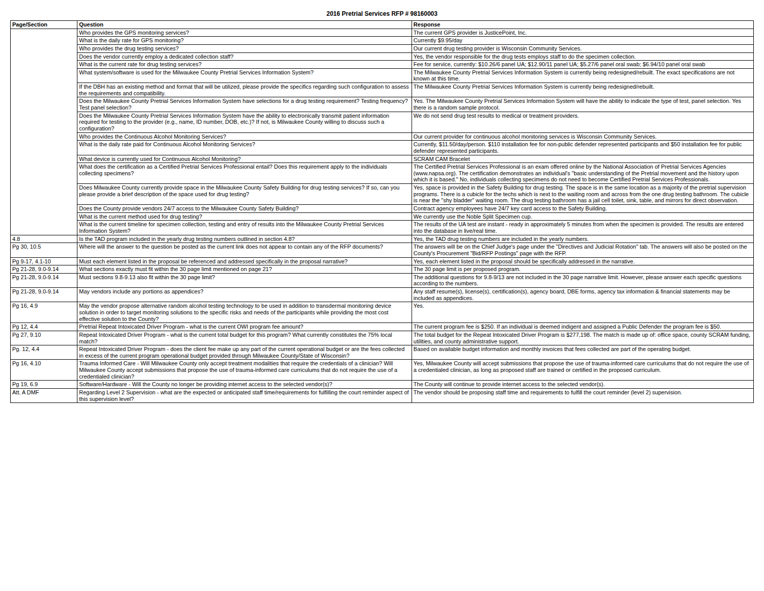2016 Pretrial Services RFP # 98160003
| Page/Section | Question | Response |
| --- | --- | --- |
| | Who provides the GPS monitoring services? | The current GPS provider is JusticePoint, Inc. |
| | What is the daily rate for GPS monitoring? | Currently $9.95/day |
| | Who provides the drug testing services? | Our current drug testing provider is Wisconsin Community Services. |
| | Does the vendor currently employ a dedicated collection staff? | Yes, the vendor responsible for the drug tests employs staff to do the specimen collection. |
| | What is the current rate for drug testing services? | Fee for service, currently: $10.26/6 panel UA; $12.90/11 panel UA; $5.27/6 panel oral swab; $6.94/10 panel oral swab |
| | What system/software is used for the Milwaukee County Pretrial Services Information System? | The Milwaukee County Pretrial Services Information System is currently being redesigned/rebuilt. The exact specifications are not known at this time. |
| | If the DBH has an existing method and format that will be utilized, please provide the specifics regarding such configuration to assess the requirements and compatibility. | The Milwaukee County Pretrial Services Information System is currently being redesigned/rebuilt. |
| | Does the Milwaukee County Pretrial Services Information System have selections for a drug testing requirement? Testing frequency? Test panel selection? | Yes. The Milwaukee County Pretrial Services Information System will have the ability to indicate the type of test, panel selection. Yes there is a random sample protocol. |
| | Does the Milwaukee County Pretrial Services Information System have the ability to electronically transmit patient information required for testing to the provider (e.g., name, ID number, DOB, etc.)? If not, is Milwaukee County willing to discuss such a configuration? | We do not send drug test results to medical or treatment providers. |
| | Who provides the Continuous Alcohol Monitoring Services? | Our current provider for continuous alcohol monitoring services is Wisconsin Community Services. |
| | What is the daily rate paid for Continuous Alcohol Monitoring Services? | Currently, $11.50/day/person. $110 installation fee for non-public defender represented participants and $50 installation fee for public defender represented participants. |
| | What device is currently used for Continuous Alcohol Monitoring? | SCRAM CAM Bracelet |
| | What does the certification as a Certified Pretrial Services Professional entail? Does this requirement apply to the individuals collecting specimens? | The Certified Pretrial Services Professional is an exam offered online by the National Association of Pretrial Services Agencies (www.napsa.org). The certification demonstrates an individual's "basic understanding of the Pretrial movement and the history upon which it is based." No, individuals collecting specimens do not need to become Certified Pretrial Services Professionals. |
| | Does Milwaukee County currently provide space in the Milwaukee County Safety Building for drug testing services? If so, can you please provide a brief description of the space used for drug testing? | Yes, space is provided in the Safety Building for drug testing. The space is in the same location as a majority of the pretrial supervision programs. There is a cubicle for the techs which is next to the waiting room and across from the one drug testing bathroom. The cubicle is near the "shy bladder" waiting room. The drug testing bathroom has a jail cell toilet, sink, table, and mirrors for direct observation. |
| | Does the County provide vendors 24/7 access to the Milwaukee County Safety Building? | Contract agency employees have 24/7 key card access to the Safety Building. |
| | What is the current method used for drug testing? | We currently use the Noble Split Specimen cup. |
| | What is the current timeline for specimen collection, testing and entry of results into the Milwaukee County Pretrial Services Information System? | The results of the UA test are instant - ready in approximately 5 minutes from when the specimen is provided. The results are entered into the database in live/real time. |
| 4.8 | Is the TAD program included in the yearly drug testing numbers outlined in section 4.8? | Yes, the TAD drug testing numbers are included in the yearly numbers. |
| Pg 30, 10.5 | Where will the answer to the question be posted as the current link does not appear to contain any of the RFP documents? | The answers will be on the Chief Judge's page under the "Directives and Judicial Rotation" tab. The answers will also be posted on the County's Procurement "Bid/RFP Postings" page with the RFP. |
| Pg 9-17, 4.1-10 | Must each element listed in the proposal be referenced and addressed specifically in the proposal narrative? | Yes, each element listed in the proposal should be specifically addressed in the narrative. |
| Pg 21-28, 9.0-9.14 | What sections exactly must fit within the 30 page limit mentioned on page 21? | The 30 page limit is per proposed program. |
| Pg 21-28, 9.0-9.14 | Must sections 9.8-9.13 also fit within the 30 page limit? | The additional questions for 9.8-9/13 are not included in the 30 page narrative limit. However, please answer each specific questions according to the numbers. |
| Pg 21-28, 9.0-9.14 | May vendors include any portions as appendices? | Any staff resume(s), license(s), certification(s), agency board, DBE forms, agency tax information & financial statements may be included as appendices. |
| Pg 16, 4.9 | May the vendor propose alternative random alcohol testing technology to be used in addition to transdermal monitoring device solution in order to target monitoring solutions to the specific risks and needs of the participants while providing the most cost effective solution to the County? | Yes. |
| Pg 12, 4.4 | Pretrial Repeat Intoxicated Driver Program - what is the current OWI program fee amount? | The current program fee is $250. If an individual is deemed indigent and assigned a Public Defender the program fee is $50. |
| Pg 27, 9.10 | Repeat Intoxicated Driver Program - what is the current total budget for this program? What currently constitutes the 75% local match? | The total budget for the Repeat Intoxicated Driver Program is $277,198. The match is made up of: office space, county SCRAM funding, utilities, and county administrative support. |
| Pg. 12, 4.4 | Repeat Intoxicated Driver Program - does the client fee make up any part of the current operational budget or are the fees collected in excess of the current program operational budget provided through Milwaukee County/State of Wisconsin? | Based on available budget information and monthly invoices that fees collected are part of the operating budget. |
| Pg 16, 4.10 | Trauma Informed Care - Will Milwaukee County only accept treatment modalities that require the credentials of a clinician? Will Milwaukee County accept submissions that propose the use of trauma-informed care curriculums that do not require the use of a credentialed clinician? | Yes, Milwaukee County will accept submissions that propose the use of trauma-informed care curriculums that do not require the use of a credentialed clinician, as long as proposed staff are trained or certified in the proposed curriculum. |
| Pg 19, 6.9 | Software/Hardware - Will the County no longer be providing internet access to the selected vendor(s)? | The County will continue to provide internet access to the selected vendor(s). |
| Att. A DMF | Regarding Level 2 Supervision - what are the expected or anticipated staff time/requirements for fulfilling the court reminder aspect of this supervision level? | The vendor should be proposing staff time and requirements to fulfill the court reminder (level 2) supervision. |